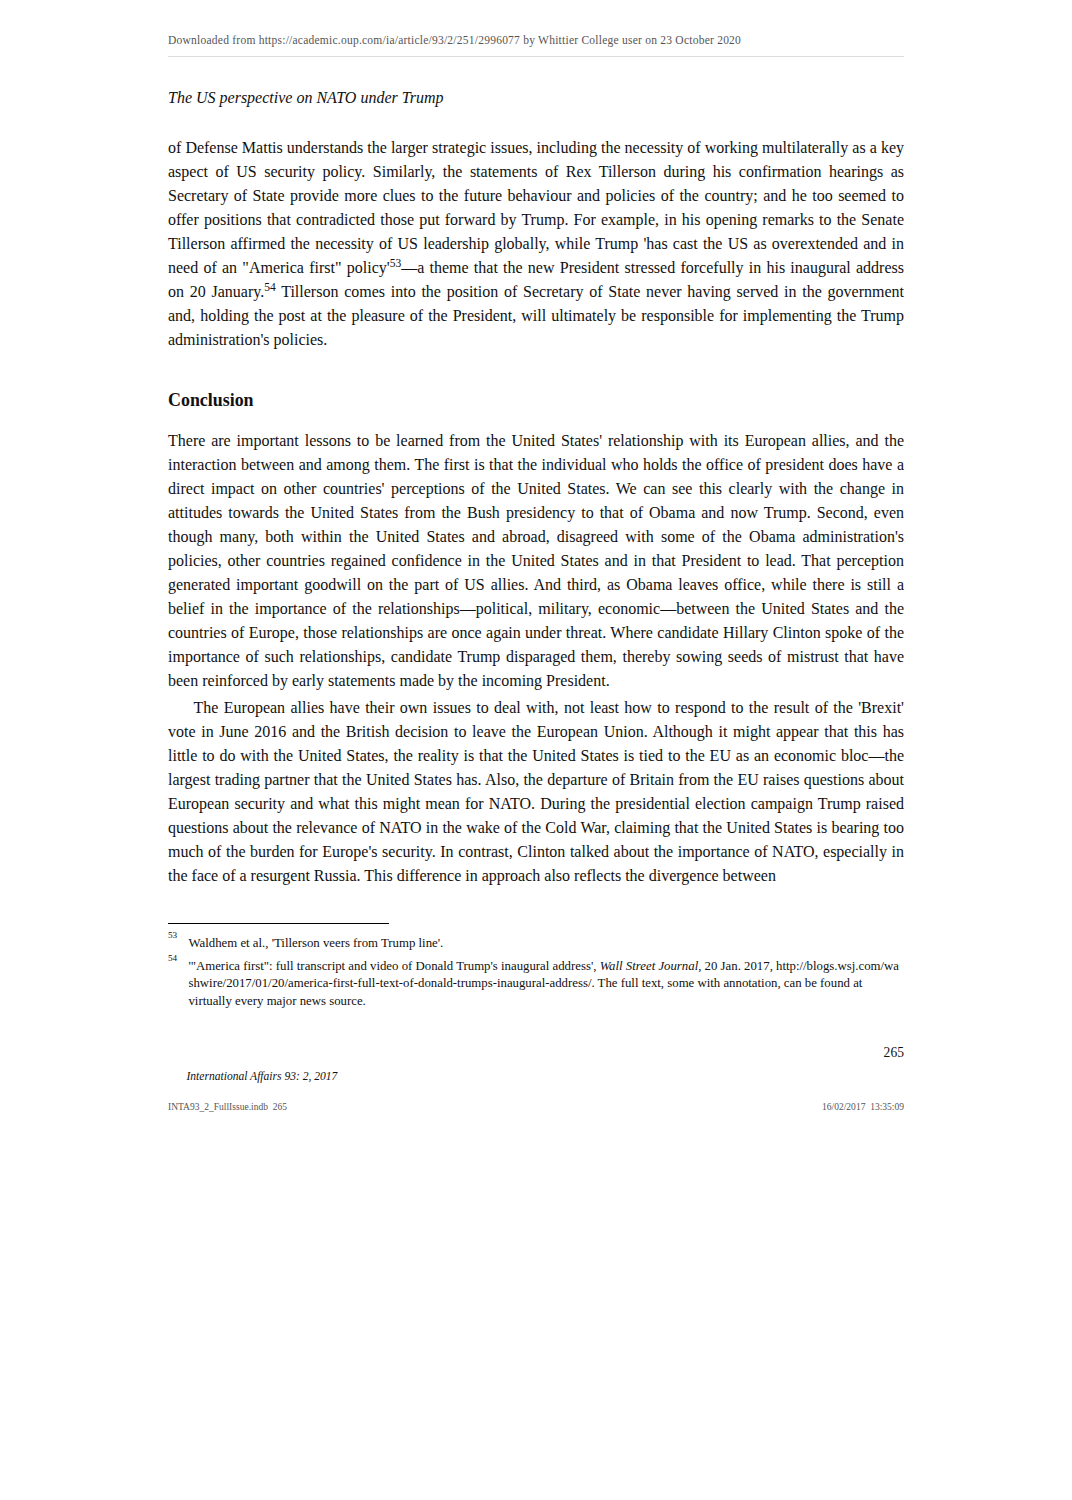Downloaded from https://academic.oup.com/ia/article/93/2/251/2996077 by Whittier College user on 23 October 2020
The US perspective on NATO under Trump
of Defense Mattis understands the larger strategic issues, including the necessity of working multilaterally as a key aspect of US security policy. Similarly, the statements of Rex Tillerson during his confirmation hearings as Secretary of State provide more clues to the future behaviour and policies of the country; and he too seemed to offer positions that contradicted those put forward by Trump. For example, in his opening remarks to the Senate Tillerson affirmed the necessity of US leadership globally, while Trump 'has cast the US as overextended and in need of an "America first" policy'53—a theme that the new President stressed forcefully in his inaugural address on 20 January.54 Tillerson comes into the position of Secretary of State never having served in the government and, holding the post at the pleasure of the President, will ultimately be responsible for implementing the Trump administration's policies.
Conclusion
There are important lessons to be learned from the United States' relationship with its European allies, and the interaction between and among them. The first is that the individual who holds the office of president does have a direct impact on other countries' perceptions of the United States. We can see this clearly with the change in attitudes towards the United States from the Bush presidency to that of Obama and now Trump. Second, even though many, both within the United States and abroad, disagreed with some of the Obama administration's policies, other countries regained confidence in the United States and in that President to lead. That perception generated important goodwill on the part of US allies. And third, as Obama leaves office, while there is still a belief in the importance of the relationships—political, military, economic—between the United States and the countries of Europe, those relationships are once again under threat. Where candidate Hillary Clinton spoke of the importance of such relationships, candidate Trump disparaged them, thereby sowing seeds of mistrust that have been reinforced by early statements made by the incoming President.
The European allies have their own issues to deal with, not least how to respond to the result of the 'Brexit' vote in June 2016 and the British decision to leave the European Union. Although it might appear that this has little to do with the United States, the reality is that the United States is tied to the EU as an economic bloc—the largest trading partner that the United States has. Also, the departure of Britain from the EU raises questions about European security and what this might mean for NATO. During the presidential election campaign Trump raised questions about the relevance of NATO in the wake of the Cold War, claiming that the United States is bearing too much of the burden for Europe's security. In contrast, Clinton talked about the importance of NATO, especially in the face of a resurgent Russia. This difference in approach also reflects the divergence between
53 Waldhem et al., 'Tillerson veers from Trump line'.
54 '"America first": full transcript and video of Donald Trump's inaugural address', Wall Street Journal, 20 Jan. 2017, http://blogs.wsj.com/washwire/2017/01/20/america-first-full-text-of-donald-trumps-inaugural-address/. The full text, some with annotation, can be found at virtually every major news source.
265
International Affairs 93: 2, 2017
INTA93_2_FullIssue.indb 265 16/02/2017 13:35:09